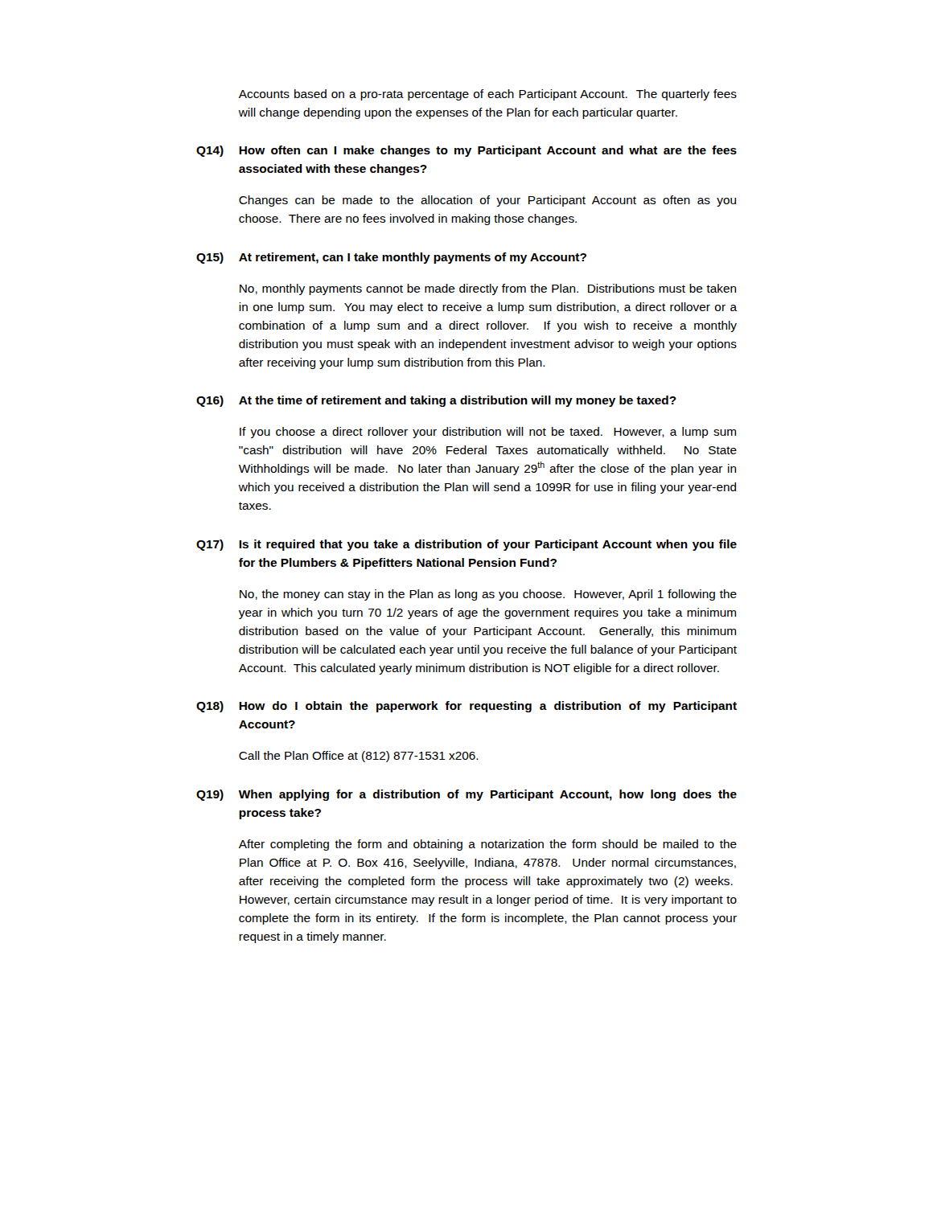Accounts based on a pro-rata percentage of each Participant Account. The quarterly fees will change depending upon the expenses of the Plan for each particular quarter.
Q14) How often can I make changes to my Participant Account and what are the fees associated with these changes?
Changes can be made to the allocation of your Participant Account as often as you choose. There are no fees involved in making those changes.
Q15) At retirement, can I take monthly payments of my Account?
No, monthly payments cannot be made directly from the Plan. Distributions must be taken in one lump sum. You may elect to receive a lump sum distribution, a direct rollover or a combination of a lump sum and a direct rollover. If you wish to receive a monthly distribution you must speak with an independent investment advisor to weigh your options after receiving your lump sum distribution from this Plan.
Q16) At the time of retirement and taking a distribution will my money be taxed?
If you choose a direct rollover your distribution will not be taxed. However, a lump sum "cash" distribution will have 20% Federal Taxes automatically withheld. No State Withholdings will be made. No later than January 29th after the close of the plan year in which you received a distribution the Plan will send a 1099R for use in filing your year-end taxes.
Q17) Is it required that you take a distribution of your Participant Account when you file for the Plumbers & Pipefitters National Pension Fund?
No, the money can stay in the Plan as long as you choose. However, April 1 following the year in which you turn 70 1/2 years of age the government requires you take a minimum distribution based on the value of your Participant Account. Generally, this minimum distribution will be calculated each year until you receive the full balance of your Participant Account. This calculated yearly minimum distribution is NOT eligible for a direct rollover.
Q18) How do I obtain the paperwork for requesting a distribution of my Participant Account?
Call the Plan Office at (812) 877-1531 x206.
Q19) When applying for a distribution of my Participant Account, how long does the process take?
After completing the form and obtaining a notarization the form should be mailed to the Plan Office at P. O. Box 416, Seelyville, Indiana, 47878. Under normal circumstances, after receiving the completed form the process will take approximately two (2) weeks. However, certain circumstance may result in a longer period of time. It is very important to complete the form in its entirety. If the form is incomplete, the Plan cannot process your request in a timely manner.